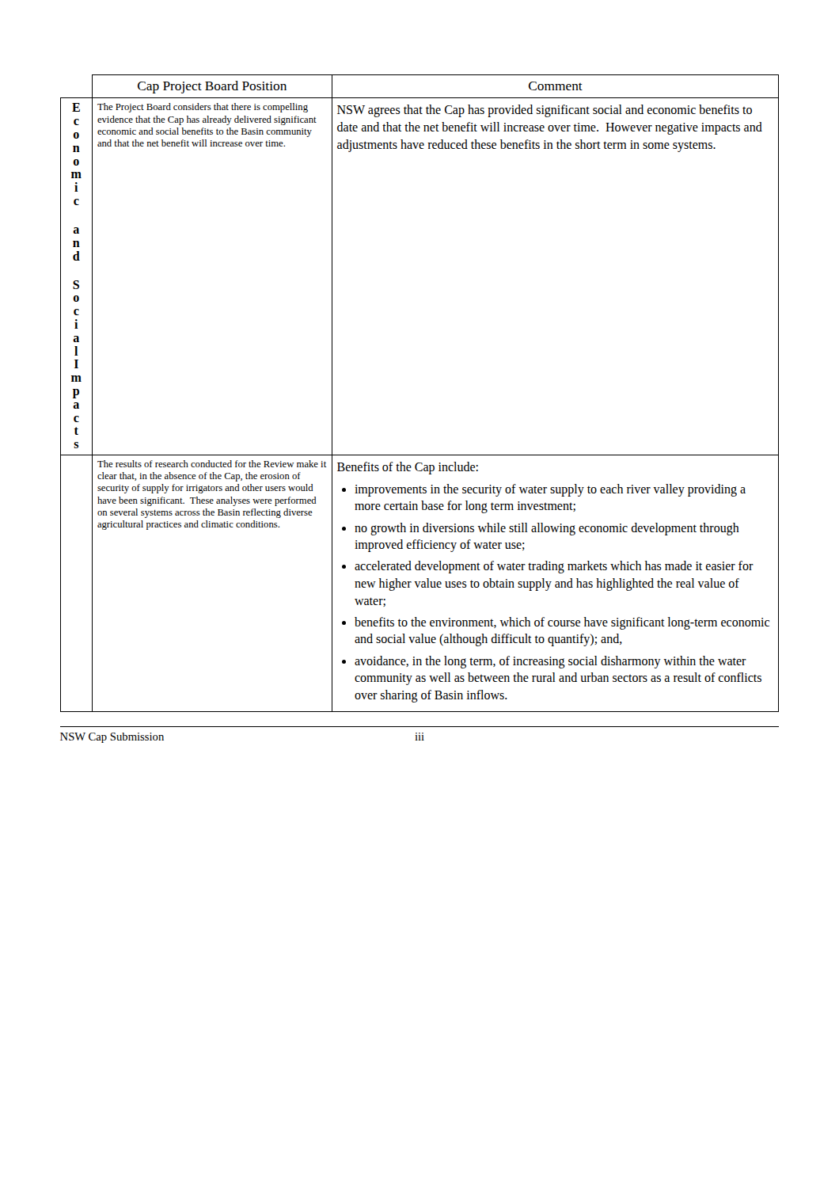| | Cap Project Board Position | Comment |
| --- | --- | --- |
| E c o n o m i c a n d S o c i a l I m p a c t s | The Project Board considers that there is compelling evidence that the Cap has already delivered significant economic and social benefits to the Basin community and that the net benefit will increase over time. | NSW agrees that the Cap has provided significant social and economic benefits to date and that the net benefit will increase over time. However negative impacts and adjustments have reduced these benefits in the short term in some systems. |
| | The results of research conducted for the Review make it clear that, in the absence of the Cap, the erosion of security of supply for irrigators and other users would have been significant. These analyses were performed on several systems across the Basin reflecting diverse agricultural practices and climatic conditions. | Benefits of the Cap include: improvements in the security of water supply to each river valley providing a more certain base for long term investment; no growth in diversions while still allowing economic development through improved efficiency of water use; accelerated development of water trading markets which has made it easier for new higher value uses to obtain supply and has highlighted the real value of water; benefits to the environment, which of course have significant long-term economic and social value (although difficult to quantify); and, avoidance, in the long term, of increasing social disharmony within the water community as well as between the rural and urban sectors as a result of conflicts over sharing of Basin inflows. |
NSW Cap Submission iii